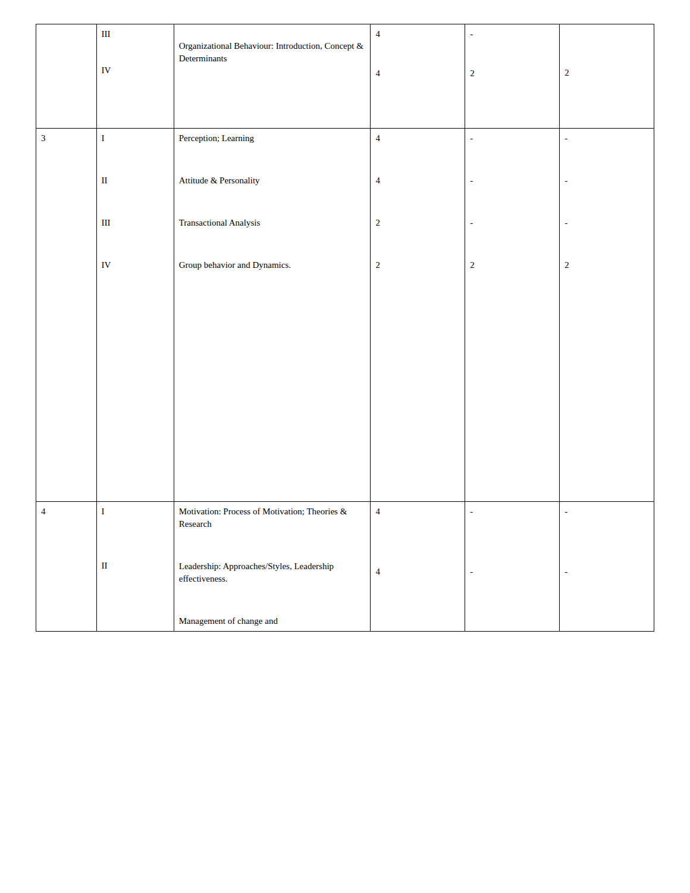| | III IV | Organizational Behaviour: Introduction, Concept & Determinants | 4 4 | - 2 | 2 |
| 3 | I II III IV | Perception; Learning Attitude & Personality Transactional Analysis Group behavior and Dynamics. | 4 4 2 2 | - - - 2 | - - - 2 |
| 4 | I II | Motivation: Process of Motivation; Theories & Research Leadership: Approaches/Styles, Leadership effectiveness. Management of change and | 4 4 | - - | - - |